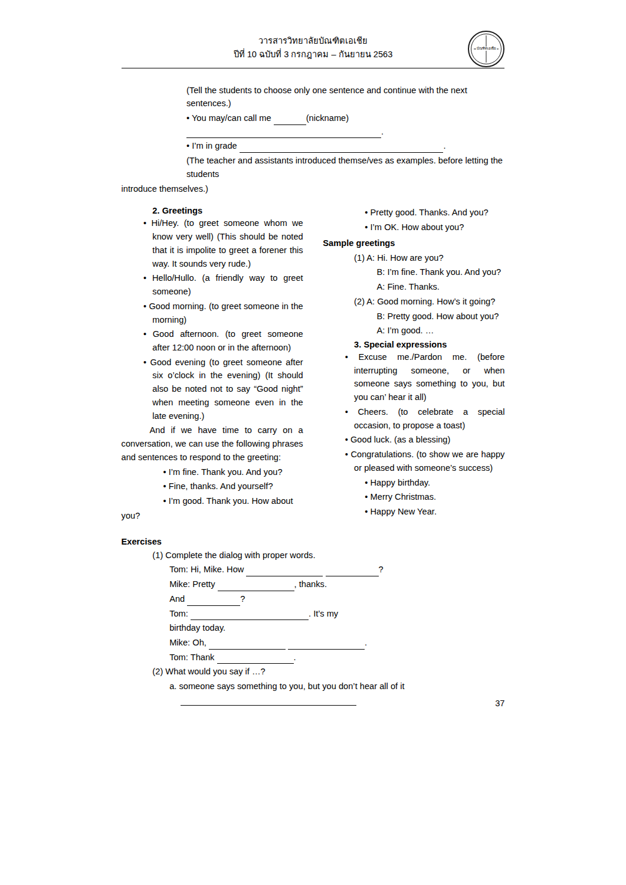บัณฑิตเอเชีย
วารสารวิทยาลัยบัณฑิตเอเชีย
ปีที่ 10 ฉบับที่ 3 กรกฎาคม – กันยายน 2563
(Tell the students to choose only one sentence and continue with the next sentences.)
• You may/can call me (nickname) .
• I’m in grade .
(The teacher and assistants introduced themse/ves as examples. before letting the students
introduce themselves.)
2. Greetings
• Hi/Hey. (to greet someone whom we know very well) (This should be noted that it is impolite to greet a forener this way. It sounds very rude.)
• Hello/Hullo. (a friendly way to greet someone)
• Good morning. (to greet someone in the morning)
• Good afternoon. (to greet someone after 12:00 noon or in the afternoon)
• Good evening (to greet someone after six o’clock in the evening) (It should also be noted not to say “Good night” when meeting someone even in the late evening.)
And if we have time to carry on a conversation, we can use the following phrases and sentences to respond to the greeting:
• I’m fine. Thank you. And you?
• Fine, thanks. And yourself?
• I’m good. Thank you. How about
you?
• Pretty good. Thanks. And you?
• I’m OK. How about you?
Sample greetings
(1) A: Hi. How are you?
B: I’m fine. Thank you. And you?
A: Fine. Thanks.
(2) A: Good morning. How’s it going?
B: Pretty good. How about you?
A: I’m good. …
3. Special expressions
• Excuse me./Pardon me. (before interrupting someone, or when someone says something to you, but you can’ hear it all)
• Cheers. (to celebrate a special occasion, to propose a toast)
• Good luck. (as a blessing)
• Congratulations. (to show we are happy or pleased with someone’s success)
• Happy birthday.
• Merry Christmas.
• Happy New Year.
Exercises
(1) Complete the dialog with proper words.
Tom: Hi, Mike. How ?
Mike: Pretty , thanks.
And ?
Tom: . It’s my
birthday today.
Mike: Oh, .
Tom: Thank .
(2) What would you say if …?
a. someone says something to you, but you don’t hear all of it
37